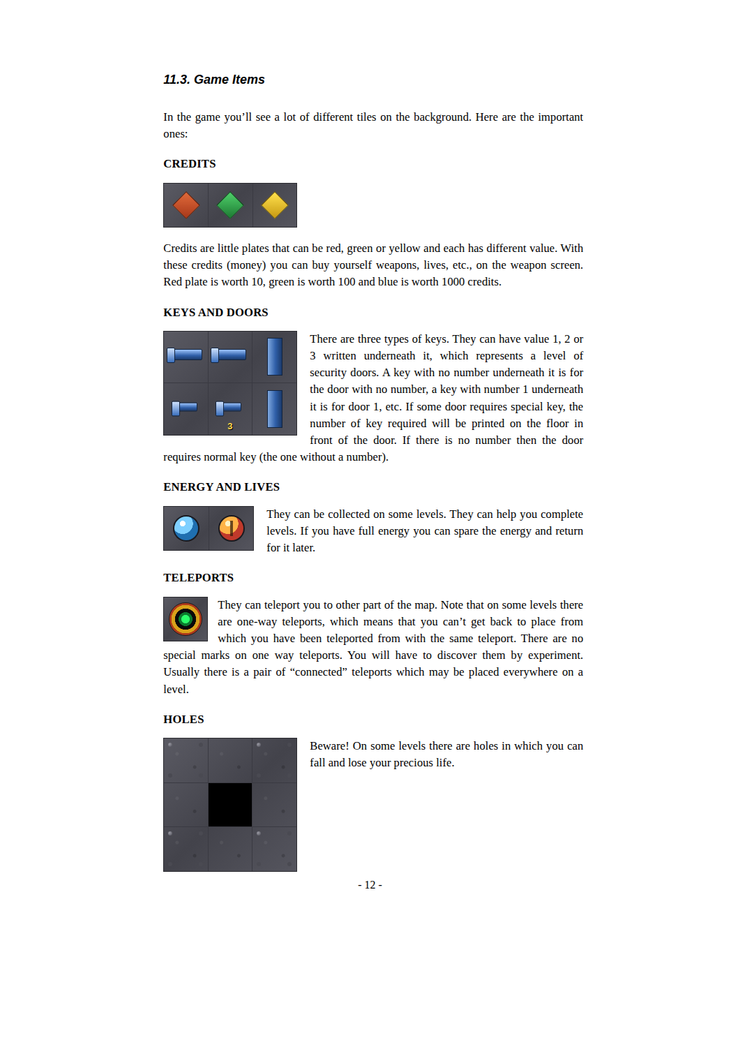11.3. Game Items
In the game you’ll see a lot of different tiles on the background. Here are the important ones:
CREDITS
Credits are little plates that can be red, green or yellow and each has different value. With these credits (money) you can buy yourself weapons, lives, etc., on the weapon screen. Red plate is worth 10, green is worth 100 and blue is worth 1000 credits.
KEYS AND DOORS
3
There are three types of keys. They can have value 1, 2 or 3 written underneath it, which represents a level of security doors. A key with no number underneath it is for the door with no number, a key with number 1 underneath it is for door 1, etc. If some door requires special key, the number of key required will be printed on the floor in front of the door. If there is no number then the door requires normal key (the one without a number).
ENERGY AND LIVES
They can be collected on some levels. They can help you complete levels. If you have full energy you can spare the energy and return for it later.
TELEPORTS
They can teleport you to other part of the map. Note that on some levels there are one-way teleports, which means that you can’t get back to place from which you have been teleported from with the same teleport. There are no special marks on one way teleports. You will have to discover them by experiment. Usually there is a pair of “connected” teleports which may be placed everywhere on a level.
HOLES
Beware! On some levels there are holes in which you can fall and lose your precious life.
- 12 -